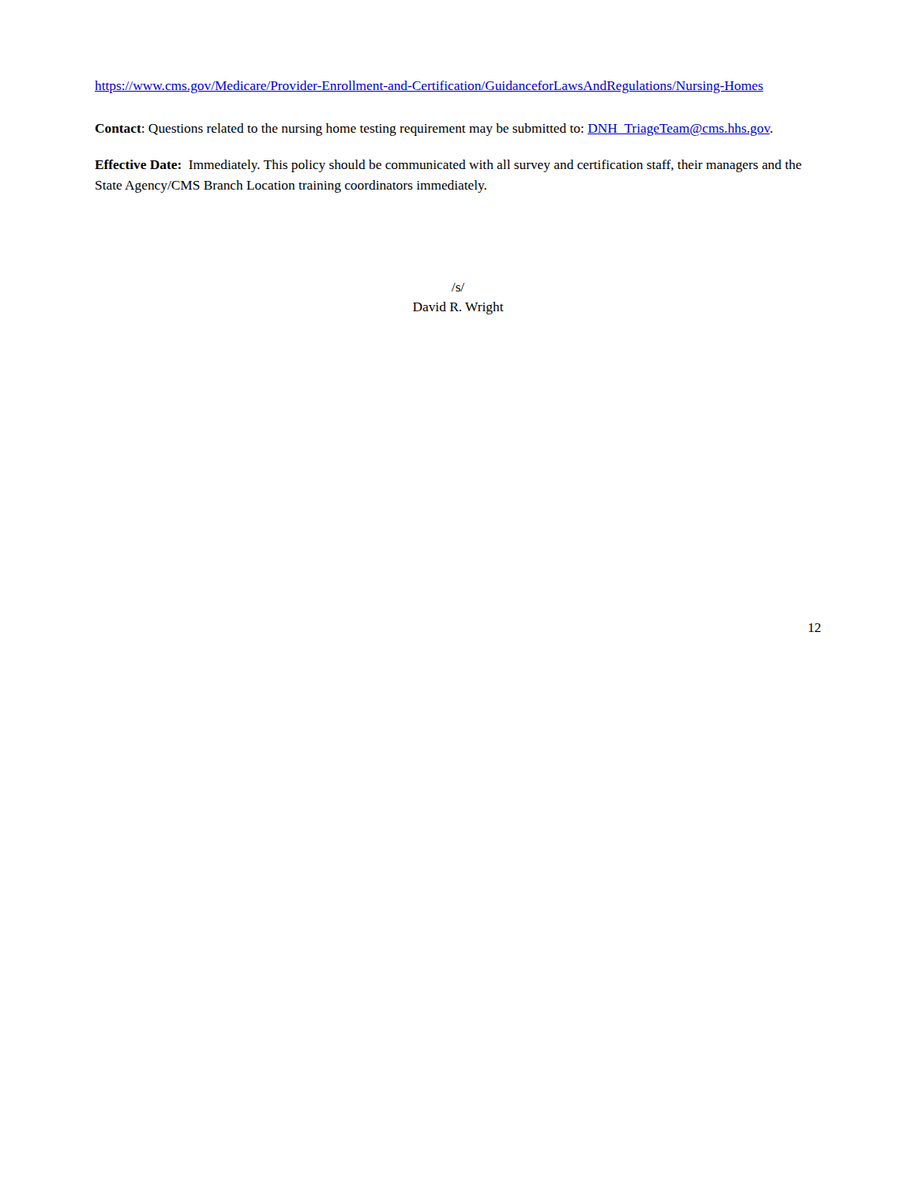https://www.cms.gov/Medicare/Provider-Enrollment-and-Certification/GuidanceforLawsAndRegulations/Nursing-Homes
Contact: Questions related to the nursing home testing requirement may be submitted to: DNH_TriageTeam@cms.hhs.gov.
Effective Date: Immediately. This policy should be communicated with all survey and certification staff, their managers and the State Agency/CMS Branch Location training coordinators immediately.
/s/
David R. Wright
12